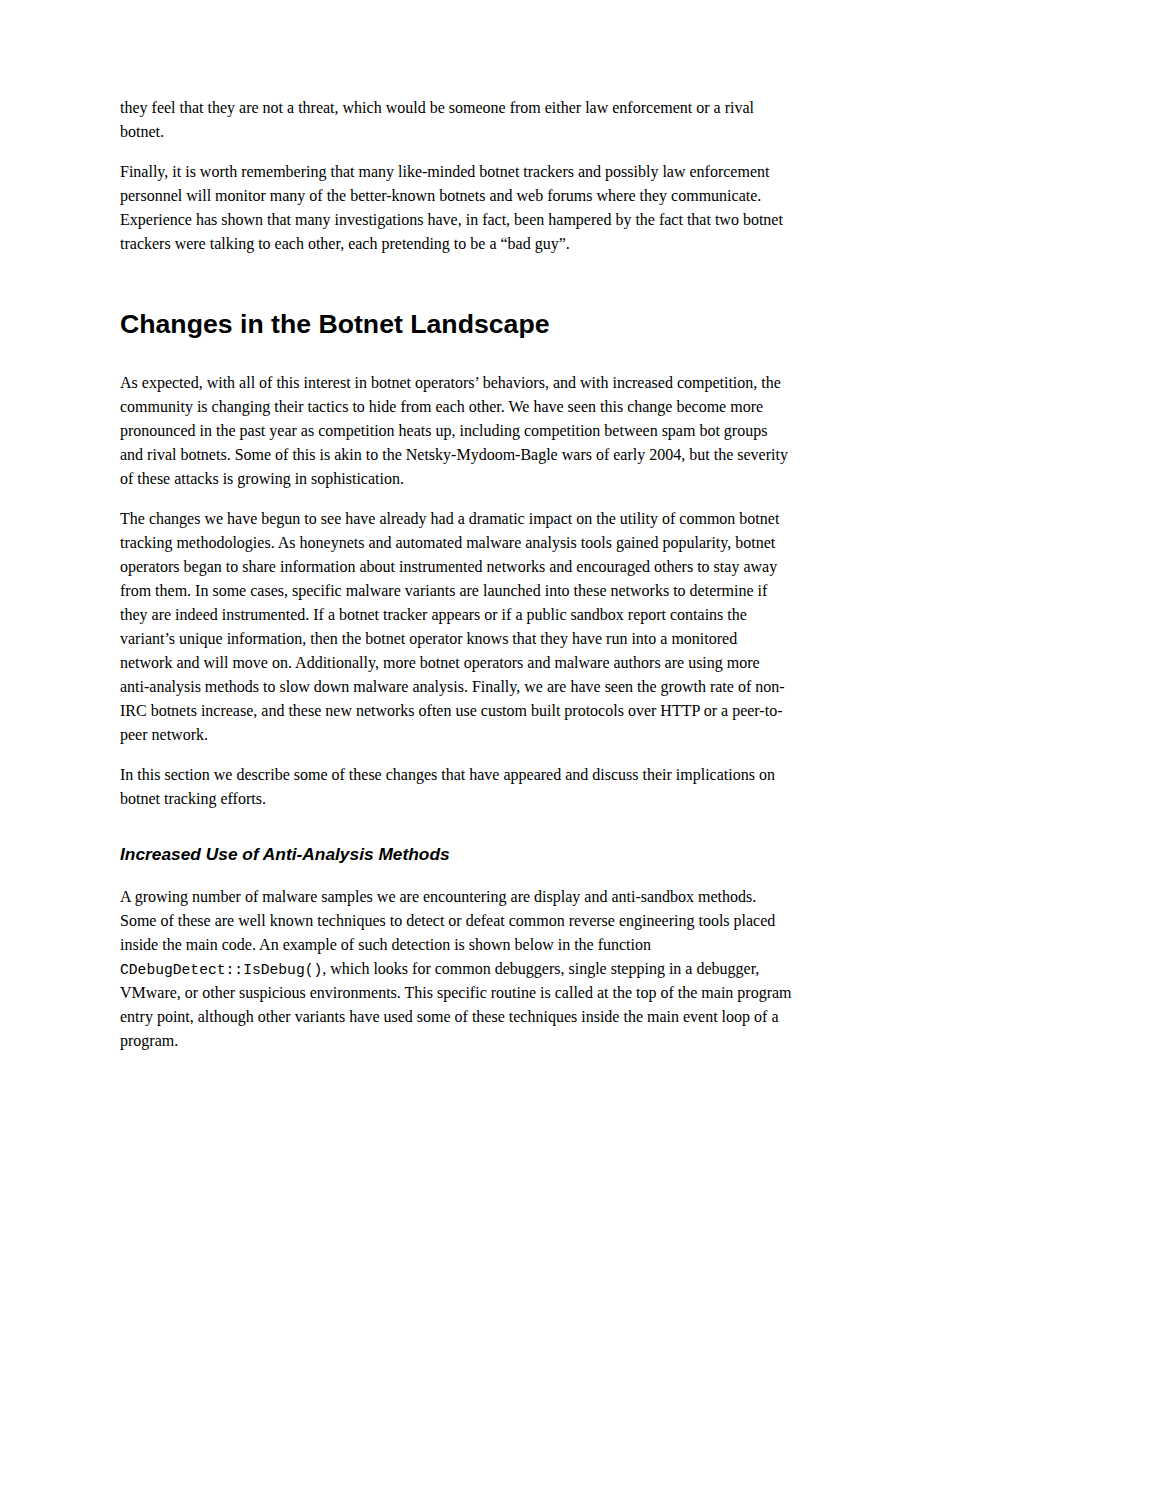they feel that they are not a threat, which would be someone from either law enforcement or a rival botnet.
Finally, it is worth remembering that many like-minded botnet trackers and possibly law enforcement personnel will monitor many of the better-known botnets and web forums where they communicate. Experience has shown that many investigations have, in fact, been hampered by the fact that two botnet trackers were talking to each other, each pretending to be a “bad guy”.
Changes in the Botnet Landscape
As expected, with all of this interest in botnet operators’ behaviors, and with increased competition, the community is changing their tactics to hide from each other. We have seen this change become more pronounced in the past year as competition heats up, including competition between spam bot groups and rival botnets. Some of this is akin to the Netsky-Mydoom-Bagle wars of early 2004, but the severity of these attacks is growing in sophistication.
The changes we have begun to see have already had a dramatic impact on the utility of common botnet tracking methodologies. As honeynets and automated malware analysis tools gained popularity, botnet operators began to share information about instrumented networks and encouraged others to stay away from them. In some cases, specific malware variants are launched into these networks to determine if they are indeed instrumented. If a botnet tracker appears or if a public sandbox report contains the variant’s unique information, then the botnet operator knows that they have run into a monitored network and will move on. Additionally, more botnet operators and malware authors are using more anti-analysis methods to slow down malware analysis. Finally, we are have seen the growth rate of non-IRC botnets increase, and these new networks often use custom built protocols over HTTP or a peer-to-peer network.
In this section we describe some of these changes that have appeared and discuss their implications on botnet tracking efforts.
Increased Use of Anti-Analysis Methods
A growing number of malware samples we are encountering are display and anti-sandbox methods. Some of these are well known techniques to detect or defeat common reverse engineering tools placed inside the main code. An example of such detection is shown below in the function CDebugDetect::IsDebug(), which looks for common debuggers, single stepping in a debugger, VMware, or other suspicious environments. This specific routine is called at the top of the main program entry point, although other variants have used some of these techniques inside the main event loop of a program.